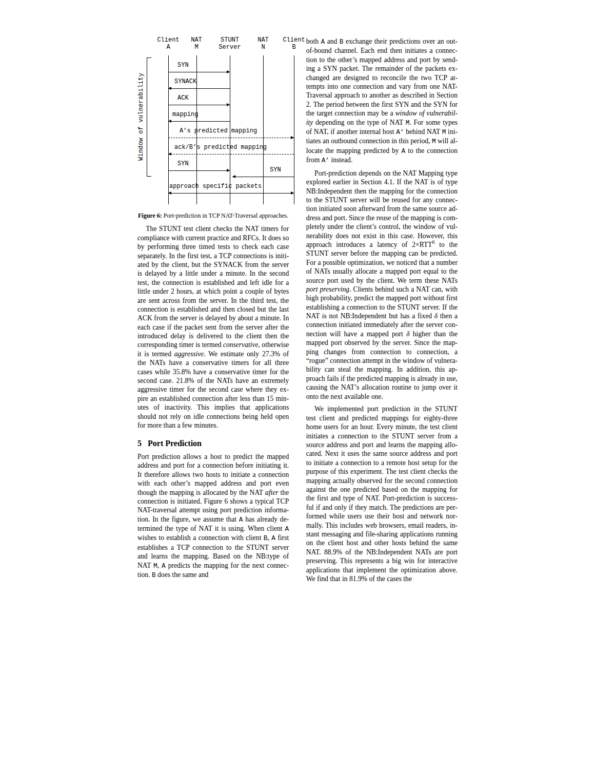Window of vulnerability
Client A
NAT M
STUNT Server
NAT N
Client B
SYN
SYNACK
ACK
mapping
A’s predicted mapping
ack/B’s predicted mapping
SYN
SYN
approach specific packets
Figure 6: Port-prediction in TCP NAT-Traversal approaches.
The STUNT test client checks the NAT timers for compliance with current practice and RFCs. It does so by performing three timed tests to check each case separately. In the first test, a TCP connections is initiated by the client, but the SYNACK from the server is delayed by a little under a minute. In the second test, the connection is established and left idle for a little under 2 hours, at which point a couple of bytes are sent across from the server. In the third test, the connection is established and then closed but the last ACK from the server is delayed by about a minute. In each case if the packet sent from the server after the introduced delay is delivered to the client then the corresponding timer is termed conservative, otherwise it is termed aggressive. We estimate only 27.3% of the NATs have a conservative timers for all three cases while 35.8% have a conservative timer for the second case. 21.8% of the NATs have an extremely aggressive timer for the second case where they expire an established connection after less than 15 minutes of inactivity. This implies that applications should not rely on idle connections being held open for more than a few minutes.
5 Port Prediction
Port prediction allows a host to predict the mapped address and port for a connection before initiating it. It therefore allows two hosts to initiate a connection with each other’s mapped address and port even though the mapping is allocated by the NAT after the connection is initiated. Figure 6 shows a typical TCP NAT-traversal attempt using port prediction information. In the figure, we assume that A has already determined the type of NAT it is using. When client A wishes to establish a connection with client B, A first establishes a TCP connection to the STUNT server and learns the mapping. Based on the NB:type of NAT M, A predicts the mapping for the next connection. B does the same and
both A and B exchange their predictions over an out-of-bound channel. Each end then initiates a connection to the other’s mapped address and port by sending a SYN packet. The remainder of the packets exchanged are designed to reconcile the two TCP attempts into one connection and vary from one NAT-Traversal approach to another as described in Section 2. The period between the first SYN and the SYN for the target connection may be a window of vulnerability depending on the type of NAT M. For some types of NAT, if another internal host A’ behind NAT M initiates an outbound connection in this period, M will allocate the mapping predicted by A to the connection from A’ instead.
Port-prediction depends on the NAT Mapping type explored earlier in Section 4.1. If the NAT is of type NB:Independent then the mapping for the connection to the STUNT server will be reused for any connection initiated soon afterward from the same source address and port. Since the reuse of the mapping is completely under the client’s control, the window of vulnerability does not exist in this case. However, this approach introduces a latency of 2×RTT6 to the STUNT server before the mapping can be predicted. For a possible optimization, we noticed that a number of NATs usually allocate a mapped port equal to the source port used by the client. We term these NATs port preserving. Clients behind such a NAT can, with high probability, predict the mapped port without first establishing a connection to the STUNT server. If the NAT is not NB:Independent but has a fixed δ then a connection initiated immediately after the server connection will have a mapped port δ higher than the mapped port observed by the server. Since the mapping changes from connection to connection, a “rogue” connection attempt in the window of vulnerability can steal the mapping. In addition, this approach fails if the predicted mapping is already in use, causing the NAT’s allocation routine to jump over it onto the next available one.
We implemented port prediction in the STUNT test client and predicted mappings for eighty-three home users for an hour. Every minute, the test client initiates a connection to the STUNT server from a source address and port and learns the mapping allocated. Next it uses the same source address and port to initiate a connection to a remote host setup for the purpose of this experiment. The test client checks the mapping actually observed for the second connection against the one predicted based on the mapping for the first and type of NAT. Port-prediction is successful if and only if they match. The predictions are performed while users use their host and network normally. This includes web browsers, email readers, instant messaging and file-sharing applications running on the client host and other hosts behind the same NAT. 88.9% of the NB:Independent NATs are port preserving. This represents a big win for interactive applications that implement the optimization above. We find that in 81.9% of the cases the